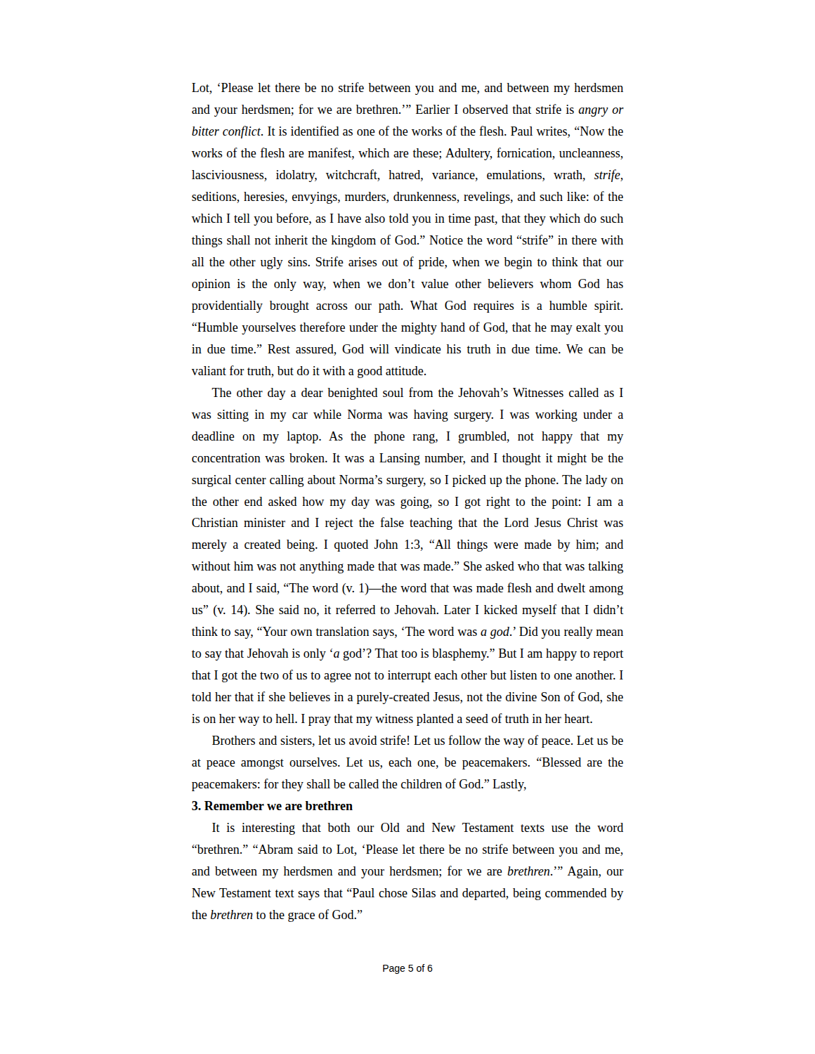Lot, ‘Please let there be no strife between you and me, and between my herdsmen and your herdsmen; for we are brethren.’” Earlier I observed that strife is angry or bitter conflict. It is identified as one of the works of the flesh. Paul writes, “Now the works of the flesh are manifest, which are these; Adultery, fornication, uncleanness, lasciviousness, idolatry, witchcraft, hatred, variance, emulations, wrath, strife, seditions, heresies, envyings, murders, drunkenness, revelings, and such like: of the which I tell you before, as I have also told you in time past, that they which do such things shall not inherit the kingdom of God.” Notice the word “strife” in there with all the other ugly sins. Strife arises out of pride, when we begin to think that our opinion is the only way, when we don’t value other believers whom God has providentially brought across our path. What God requires is a humble spirit. “Humble yourselves therefore under the mighty hand of God, that he may exalt you in due time.” Rest assured, God will vindicate his truth in due time. We can be valiant for truth, but do it with a good attitude.
The other day a dear benighted soul from the Jehovah’s Witnesses called as I was sitting in my car while Norma was having surgery. I was working under a deadline on my laptop. As the phone rang, I grumbled, not happy that my concentration was broken. It was a Lansing number, and I thought it might be the surgical center calling about Norma’s surgery, so I picked up the phone. The lady on the other end asked how my day was going, so I got right to the point: I am a Christian minister and I reject the false teaching that the Lord Jesus Christ was merely a created being. I quoted John 1:3, “All things were made by him; and without him was not anything made that was made.” She asked who that was talking about, and I said, “The word (v. 1)—the word that was made flesh and dwelt among us” (v. 14). She said no, it referred to Jehovah. Later I kicked myself that I didn’t think to say, “Your own translation says, ‘The word was a god.’ Did you really mean to say that Jehovah is only ‘a god’? That too is blasphemy.” But I am happy to report that I got the two of us to agree not to interrupt each other but listen to one another. I told her that if she believes in a purely-created Jesus, not the divine Son of God, she is on her way to hell. I pray that my witness planted a seed of truth in her heart.
Brothers and sisters, let us avoid strife! Let us follow the way of peace. Let us be at peace amongst ourselves. Let us, each one, be peacemakers. “Blessed are the peacemakers: for they shall be called the children of God.” Lastly,
3. Remember we are brethren
It is interesting that both our Old and New Testament texts use the word “brethren.” “Abram said to Lot, ‘Please let there be no strife between you and me, and between my herdsmen and your herdsmen; for we are brethren.’” Again, our New Testament text says that “Paul chose Silas and departed, being commended by the brethren to the grace of God.”
Page 5 of 6